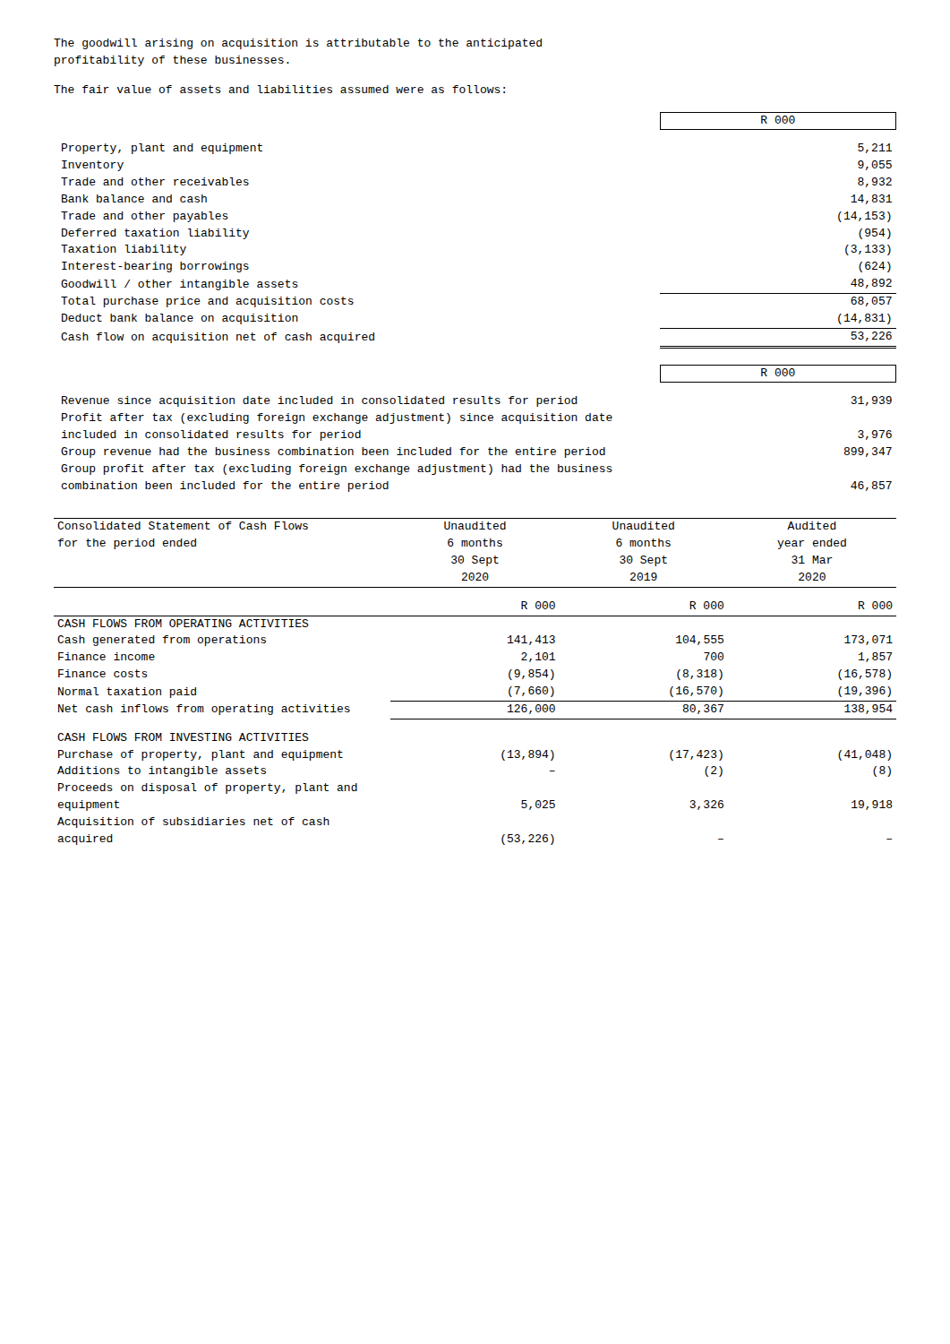The goodwill arising on acquisition is attributable to the anticipated
profitability of these businesses.
The fair value of assets and liabilities assumed were as follows:
| | R 000 |
| Property, plant and equipment | 5,211 |
| Inventory | 9,055 |
| Trade and other receivables | 8,932 |
| Bank balance and cash | 14,831 |
| Trade and other payables | (14,153) |
| Deferred taxation liability | (954) |
| Taxation liability | (3,133) |
| Interest-bearing borrowings | (624) |
| Goodwill / other intangible assets | 48,892 |
| Total purchase price and acquisition costs | 68,057 |
| Deduct bank balance on acquisition | (14,831) |
| Cash flow on acquisition net of cash acquired | 53,226 |
| | R 000 |
| Revenue since acquisition date included in consolidated results for period | 31,939 |
| Profit after tax (excluding foreign exchange adjustment) since acquisition date included in consolidated results for period | 3,976 |
| Group revenue had the business combination been included for the entire period | 899,347 |
| Group profit after tax (excluding foreign exchange adjustment) had the business combination been included for the entire period | 46,857 |
| Consolidated Statement of Cash Flows | Unaudited | Unaudited | Audited |
| for the period ended | 6 months | 6 months | year ended |
| | 30 Sept | 30 Sept | 31 Mar |
| | 2020 | 2019 | 2020 |
| | R 000 | R 000 | R 000 |
| CASH FLOWS FROM OPERATING ACTIVITIES | | | |
| Cash generated from operations | 141,413 | 104,555 | 173,071 |
| Finance income | 2,101 | 700 | 1,857 |
| Finance costs | (9,854) | (8,318) | (16,578) |
| Normal taxation paid | (7,660) | (16,570) | (19,396) |
| Net cash inflows from operating activities | 126,000 | 80,367 | 138,954 |
| CASH FLOWS FROM INVESTING ACTIVITIES | | | |
| Purchase of property, plant and equipment | (13,894) | (17,423) | (41,048) |
| Additions to intangible assets | – | (2) | (8) |
| Proceeds on disposal of property, plant and equipment | 5,025 | 3,326 | 19,918 |
| Acquisition of subsidiaries net of cash acquired | (53,226) | – | – |